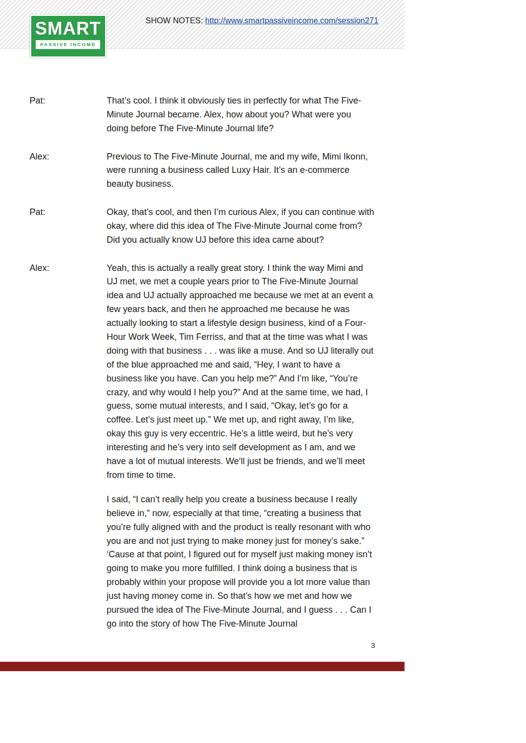SMART
PASSIVE INCOME
SHOW NOTES: http://www.smartpassiveincome.com/session271
| Pat: | That’s cool. I think it obviously ties in perfectly for what The Five-Minute Journal became. Alex, how about you? What were you doing before The Five-Minute Journal life? |
| Alex: | Previous to The Five-Minute Journal, me and my wife, Mimi Ikonn, were running a business called Luxy Hair. It’s an e-commerce beauty business. |
| Pat: | Okay, that’s cool, and then I’m curious Alex, if you can continue with okay, where did this idea of The Five-Minute Journal come from? Did you actually know UJ before this idea came about? |
| Alex: | Yeah, this is actually a really great story. I think the way Mimi and UJ met, we met a couple years prior to The Five-Minute Journal idea and UJ actually approached me because we met at an event a few years back, and then he approached me because he was actually looking to start a lifestyle design business, kind of a Four-Hour Work Week, Tim Ferriss, and that at the time was what I was doing with that business . . . was like a muse. And so UJ literally out of the blue approached me and said, “Hey, I want to have a business like you have. Can you help me?” And I’m like, “You’re crazy, and why would I help you?” And at the same time, we had, I guess, some mutual interests, and I said, “Okay, let’s go for a coffee. Let’s just meet up.” We met up, and right away, I’m like, okay this guy is very eccentric. He’s a little weird, but he’s very interesting and he’s very into self development as I am, and we have a lot of mutual interests. We’ll just be friends, and we’ll meet from time to time. I said, “I can’t really help you create a business because I really believe in,” now, especially at that time, “creating a business that you’re fully aligned with and the product is really resonant with who you are and not just trying to make money just for money’s sake.” ‘Cause at that point, I figured out for myself just making money isn’t going to make you more fulfilled. I think doing a business that is probably within your propose will provide you a lot more value than just having money come in. So that’s how we met and how we pursued the idea of The Five-Minute Journal, and I guess . . . Can I go into the story of how The Five-Minute Journal |
3